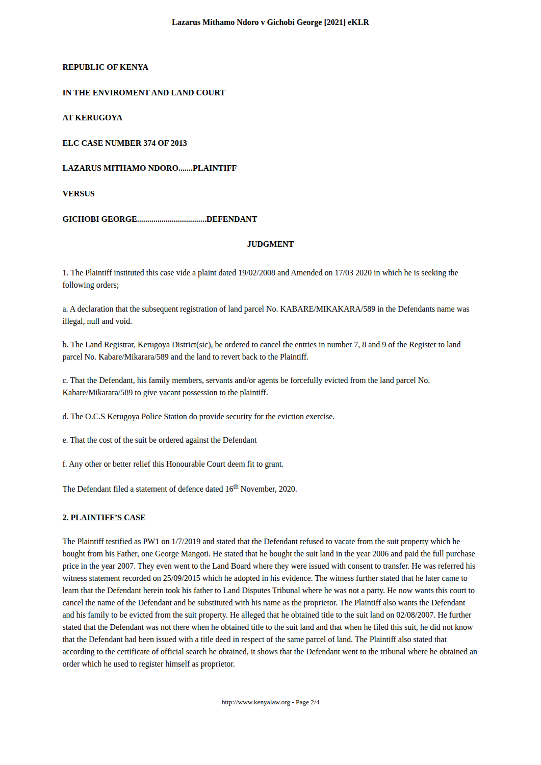Lazarus Mithamo Ndoro v Gichobi George [2021] eKLR
REPUBLIC OF KENYA
IN THE ENVIROMENT AND LAND COURT
AT KERUGOYA
ELC CASE NUMBER 374 OF 2013
LAZARUS MITHAMO NDORO.......PLAINTIFF
VERSUS
GICHOBI GEORGE..................................DEFENDANT
JUDGMENT
1. The Plaintiff instituted this case vide a plaint dated 19/02/2008 and Amended on 17/03 2020 in which he is seeking the following orders;
a. A declaration that the subsequent registration of land parcel No. KABARE/MIKAKARA/589 in the Defendants name was illegal, null and void.
b. The Land Registrar, Kerugoya District(sic), be ordered to cancel the entries in number 7, 8 and 9 of the Register to land parcel No. Kabare/Mikarara/589 and the land to revert back to the Plaintiff.
c. That the Defendant, his family members, servants and/or agents be forcefully evicted from the land parcel No. Kabare/Mikarara/589 to give vacant possession to the plaintiff.
d. The O.C.S Kerugoya Police Station do provide security for the eviction exercise.
e. That the cost of the suit be ordered against the Defendant
f. Any other or better relief this Honourable Court deem fit to grant.
The Defendant filed a statement of defence dated 16th November, 2020.
2. PLAINTIFF’S CASE
The Plaintiff testified as PW1 on 1/7/2019 and stated that the Defendant refused to vacate from the suit property which he bought from his Father, one George Mangoti. He stated that he bought the suit land in the year 2006 and paid the full purchase price in the year 2007. They even went to the Land Board where they were issued with consent to transfer. He was referred his witness statement recorded on 25/09/2015 which he adopted in his evidence. The witness further stated that he later came to learn that the Defendant herein took his father to Land Disputes Tribunal where he was not a party. He now wants this court to cancel the name of the Defendant and be substituted with his name as the proprietor. The Plaintiff also wants the Defendant and his family to be evicted from the suit property. He alleged that he obtained title to the suit land on 02/08/2007. He further stated that the Defendant was not there when he obtained title to the suit land and that when he filed this suit, he did not know that the Defendant had been issued with a title deed in respect of the same parcel of land. The Plaintiff also stated that according to the certificate of official search he obtained, it shows that the Defendant went to the tribunal where he obtained an order which he used to register himself as proprietor.
http://www.kenyalaw.org - Page 2/4